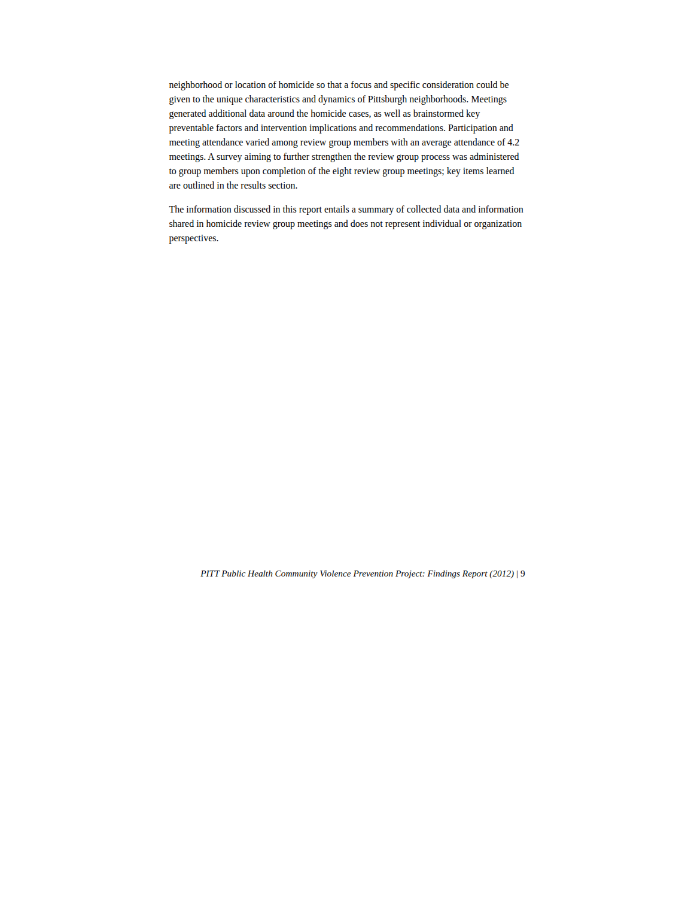neighborhood or location of homicide so that a focus and specific consideration could be given to the unique characteristics and dynamics of Pittsburgh neighborhoods. Meetings generated additional data around the homicide cases, as well as brainstormed key preventable factors and intervention implications and recommendations. Participation and meeting attendance varied among review group members with an average attendance of 4.2 meetings. A survey aiming to further strengthen the review group process was administered to group members upon completion of the eight review group meetings; key items learned are outlined in the results section.
The information discussed in this report entails a summary of collected data and information shared in homicide review group meetings and does not represent individual or organization perspectives.
PITT Public Health Community Violence Prevention Project: Findings Report (2012) | 9